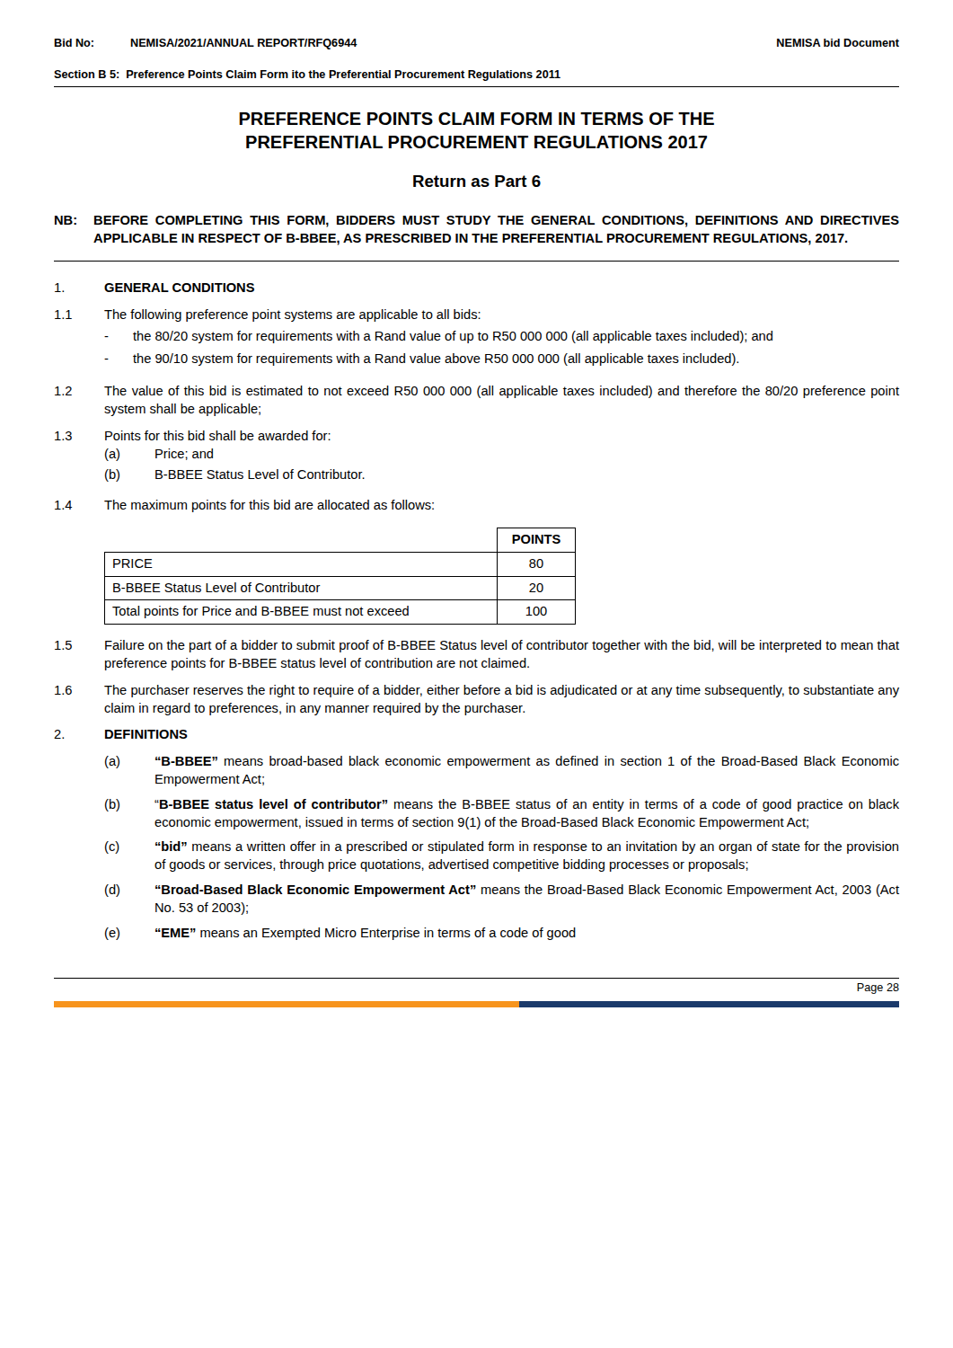Bid No: NEMISA/2021/ANNUAL REPORT/RFQ6944
NEMISA bid Document
Section B 5: Preference Points Claim Form ito the Preferential Procurement Regulations 2011
PREFERENCE POINTS CLAIM FORM IN TERMS OF THE
PREFERENTIAL PROCUREMENT REGULATIONS 2017
Return as Part 6
NB:
BEFORE COMPLETING THIS FORM, BIDDERS MUST STUDY THE GENERAL CONDITIONS, DEFINITIONS AND DIRECTIVES APPLICABLE IN RESPECT OF B-BBEE, AS PRESCRIBED IN THE PREFERENTIAL PROCUREMENT REGULATIONS, 2017.
1.
GENERAL CONDITIONS
1.1
The following preference point systems are applicable to all bids:
-
the 80/20 system for requirements with a Rand value of up to R50 000 000 (all applicable taxes included); and
-
the 90/10 system for requirements with a Rand value above R50 000 000 (all applicable taxes included).
1.2
The value of this bid is estimated to not exceed R50 000 000 (all applicable taxes included) and therefore the 80/20 preference point system shall be applicable;
1.3
Points for this bid shall be awarded for:
(a)
Price; and
(b)
B-BBEE Status Level of Contributor.
1.4
The maximum points for this bid are allocated as follows:
| | POINTS |
| PRICE | 80 |
| B-BBEE Status Level of Contributor | 20 |
| Total points for Price and B-BBEE must not exceed | 100 |
1.5
Failure on the part of a bidder to submit proof of B-BBEE Status level of contributor together with the bid, will be interpreted to mean that preference points for B-BBEE status level of contribution are not claimed.
1.6
The purchaser reserves the right to require of a bidder, either before a bid is adjudicated or at any time subsequently, to substantiate any claim in regard to preferences, in any manner required by the purchaser.
2.
DEFINITIONS
(a)
“B-BBEE” means broad-based black economic empowerment as defined in section 1 of the Broad-Based Black Economic Empowerment Act;
(b)
“B-BBEE status level of contributor” means the B-BBEE status of an entity in terms of a code of good practice on black economic empowerment, issued in terms of section 9(1) of the Broad-Based Black Economic Empowerment Act;
(c)
“bid” means a written offer in a prescribed or stipulated form in response to an invitation by an organ of state for the provision of goods or services, through price quotations, advertised competitive bidding processes or proposals;
(d)
“Broad-Based Black Economic Empowerment Act” means the Broad-Based Black Economic Empowerment Act, 2003 (Act No. 53 of 2003);
(e)
“EME” means an Exempted Micro Enterprise in terms of a code of good
Page 28